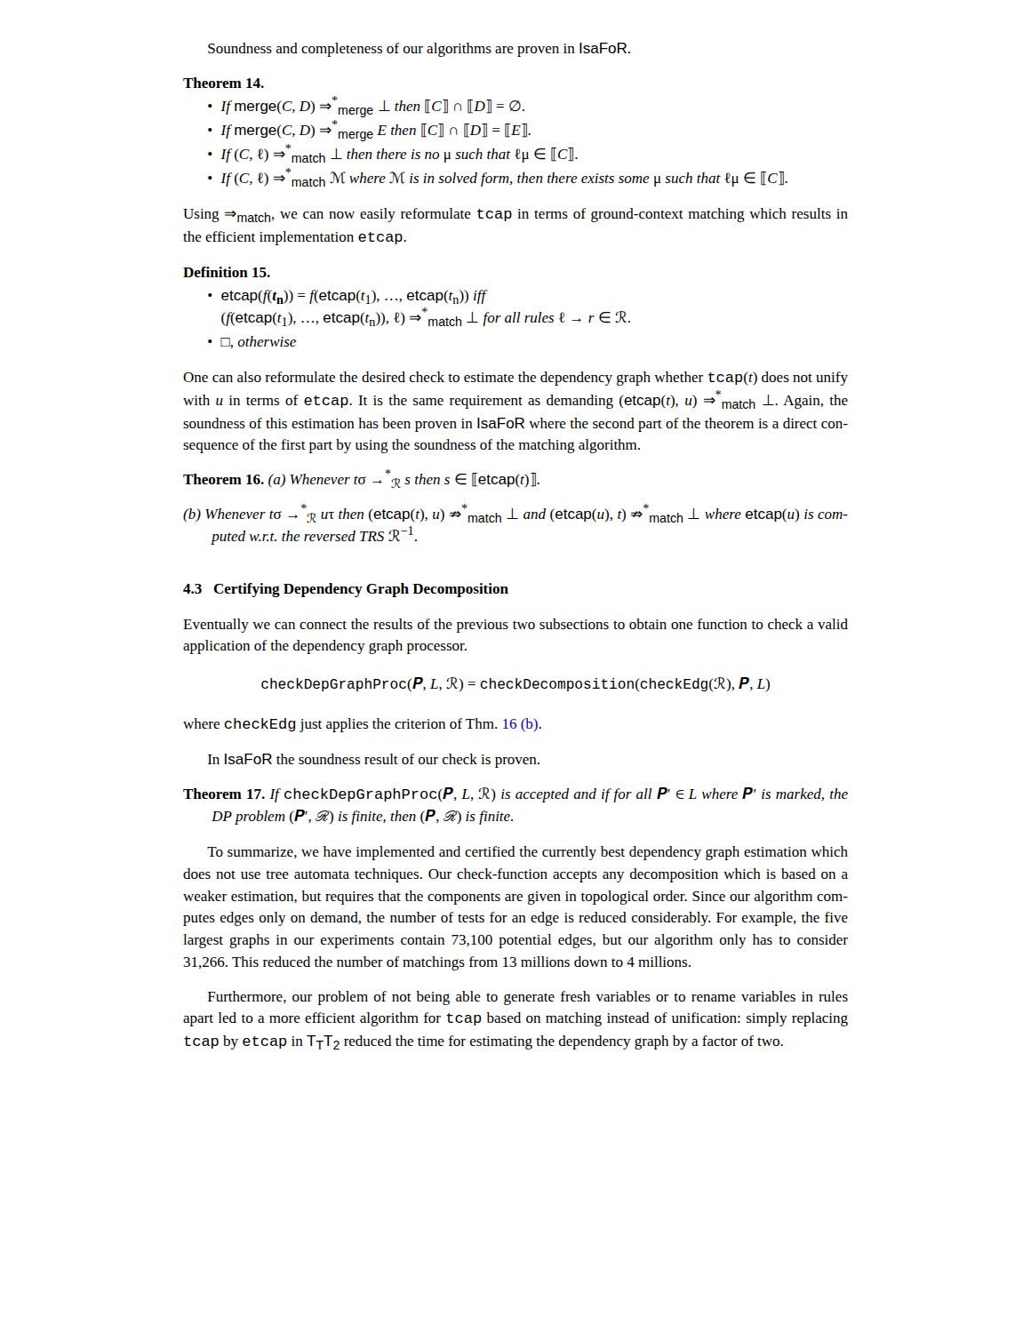Soundness and completeness of our algorithms are proven in IsaFoR.
Theorem 14.
If merge(C, D) ⇒*merge ⊥ then ⟦C⟧ ∩ ⟦D⟧ = ∅.
If merge(C, D) ⇒*merge E then ⟦C⟧ ∩ ⟦D⟧ = ⟦E⟧.
If (C, ℓ) ⇒*match ⊥ then there is no μ such that ℓμ ∈ ⟦C⟧.
If (C, ℓ) ⇒*match ℳ where ℳ is in solved form, then there exists some μ such that ℓμ ∈ ⟦C⟧.
Using ⇒match, we can now easily reformulate tcap in terms of ground-context matching which results in the efficient implementation etcap.
Definition 15.
etcap(f(tn)) = f(etcap(t1), …, etcap(tn)) iff
(f(etcap(t1), …, etcap(tn)), ℓ) ⇒*match ⊥ for all rules ℓ → r ∈ ℛ.
□, otherwise
One can also reformulate the desired check to estimate the dependency graph whether tcap(t) does not unify with u in terms of etcap. It is the same requirement as demanding (etcap(t), u) ⇒*match ⊥. Again, the soundness of this estimation has been proven in IsaFoR where the second part of the theorem is a direct consequence of the first part by using the soundness of the matching algorithm.
Theorem 16. (a) Whenever tσ →*ℛ s then s ∈ ⟦etcap(t)⟧.
(b) Whenever tσ →*ℛ uτ then (etcap(t), u) ⇏*match ⊥ and (etcap(u), t) ⇏*match ⊥ where etcap(u) is computed w.r.t. the reversed TRS ℛ−1.
4.3 Certifying Dependency Graph Decomposition
Eventually we can connect the results of the previous two subsections to obtain one function to check a valid application of the dependency graph processor.
checkDepGraphProc(𝑷, L, ℛ) = checkDecomposition(checkEdg(ℛ), 𝑷, L)
where checkEdg just applies the criterion of Thm. 16 (b).
In IsaFoR the soundness result of our check is proven.
Theorem 17. If checkDepGraphProc(𝑷, L, ℛ) is accepted and if for all 𝑷′ ∈ L where 𝑷′ is marked, the DP problem (𝑷′, ℛ) is finite, then (𝑷, ℛ) is finite.
To summarize, we have implemented and certified the currently best dependency graph estimation which does not use tree automata techniques. Our check-function accepts any decomposition which is based on a weaker estimation, but requires that the components are given in topological order. Since our algorithm computes edges only on demand, the number of tests for an edge is reduced considerably. For example, the five largest graphs in our experiments contain 73,100 potential edges, but our algorithm only has to consider 31,266. This reduced the number of matchings from 13 millions down to 4 millions.
Furthermore, our problem of not being able to generate fresh variables or to rename variables in rules apart led to a more efficient algorithm for tcap based on matching instead of unification: simply replacing tcap by etcap in TTT2 reduced the time for estimating the dependency graph by a factor of two.